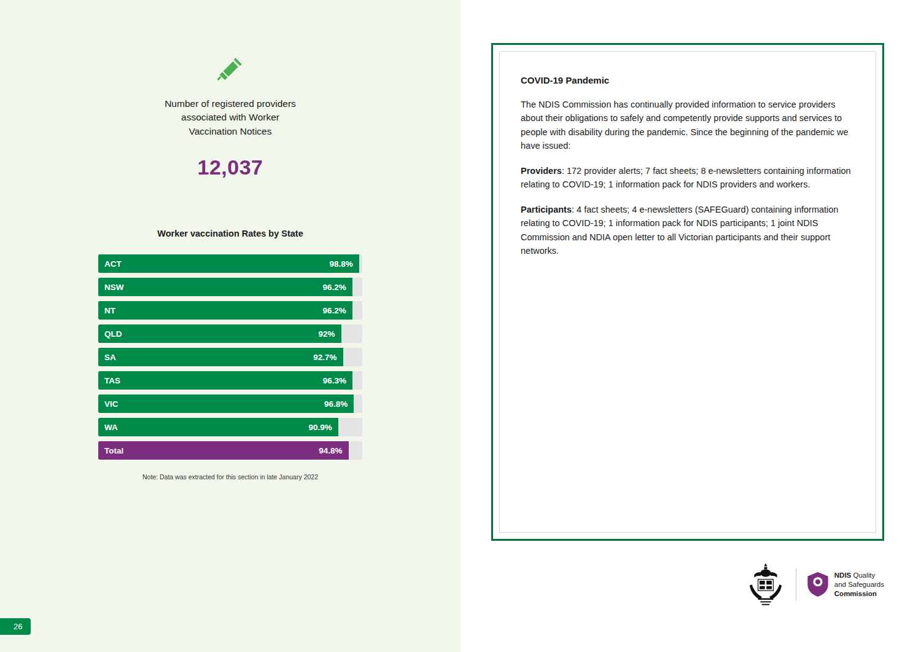Number of registered providers
associated with Worker
Vaccination Notices
12,037
Worker vaccination Rates by State
ACT 98.8%
NSW 96.2%
NT 96.2%
QLD 92%
SA 92.7%
TAS 96.3%
VIC 96.8%
WA 90.9%
Total 94.8%
Note: Data was extracted for this section in late January 2022
26
COVID-19 Pandemic
The NDIS Commission has continually provided information to service providers about their obligations to safely and competently provide supports and services to people with disability during the pandemic. Since the beginning of the pandemic we have issued:
Providers: 172 provider alerts; 7 fact sheets; 8 e-newsletters containing information relating to COVID-19; 1 information pack for NDIS providers and workers.
Participants: 4 fact sheets; 4 e-newsletters (SAFEGuard) containing information relating to COVID-19; 1 information pack for NDIS participants; 1 joint NDIS Commission and NDIA open letter to all Victorian participants and their support networks.
NDIS Quality
and Safeguards
Commission